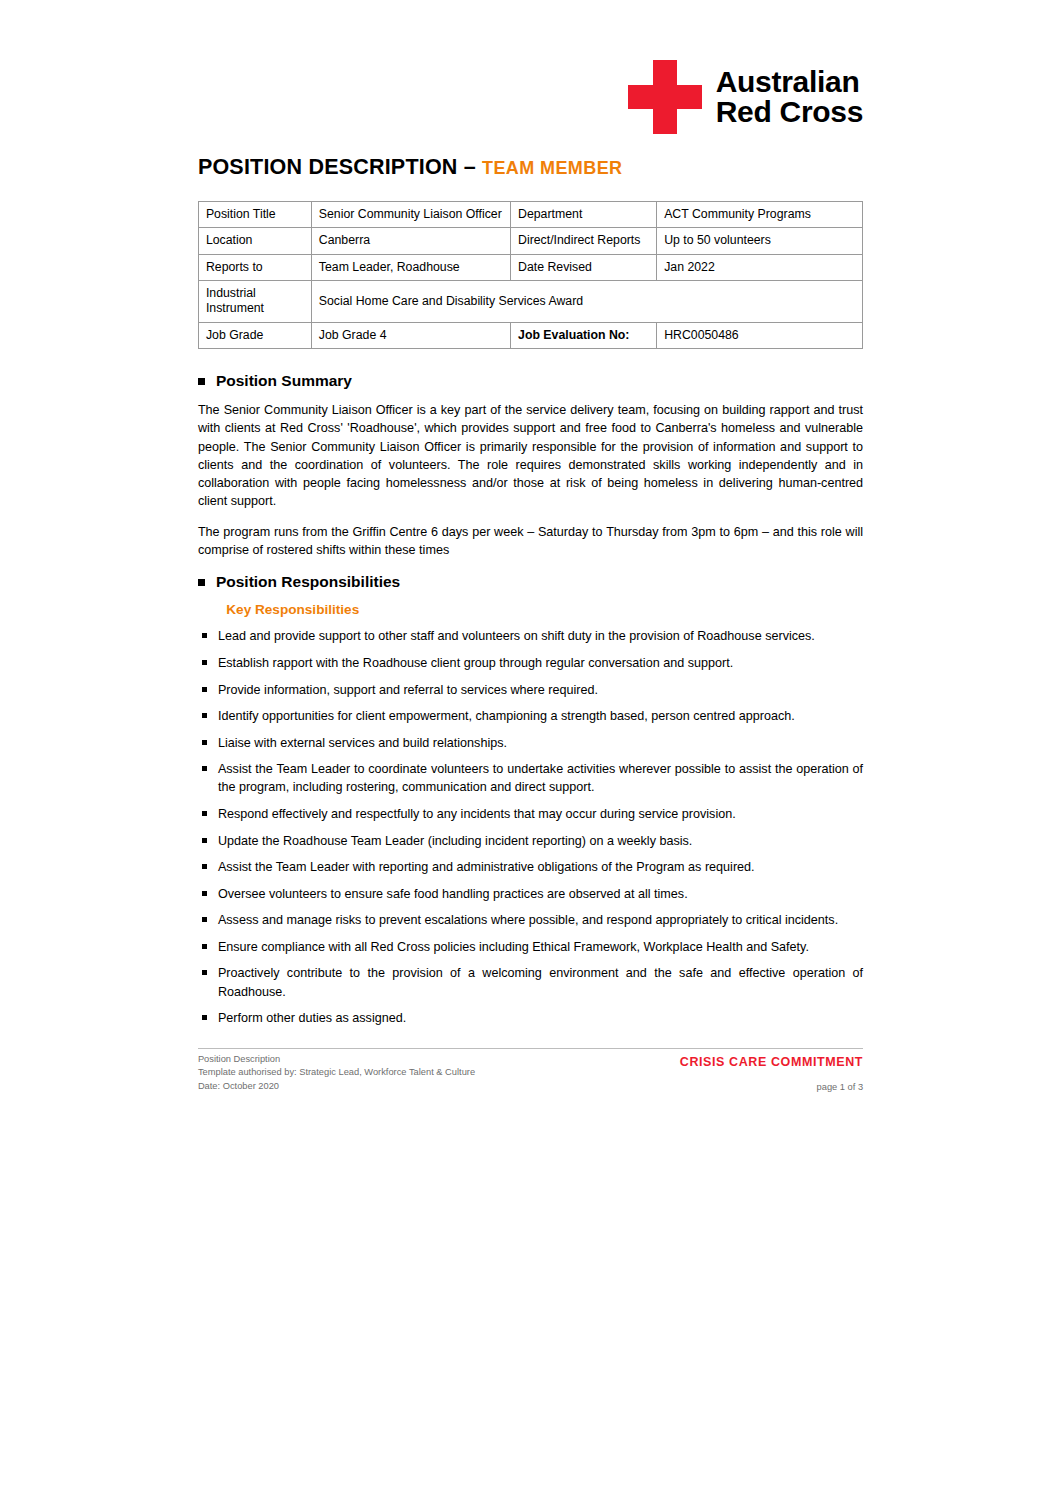Australian
Red Cross
POSITION DESCRIPTION – TEAM MEMBER
| Position Title | Senior Community Liaison Officer | Department | ACT Community Programs |
| Location | Canberra | Direct/Indirect Reports | Up to 50 volunteers |
| Reports to | Team Leader, Roadhouse | Date Revised | Jan 2022 |
| Industrial Instrument | Social Home Care and Disability Services Award |
| Job Grade | Job Grade 4 | Job Evaluation No: | HRC0050486 |
Position Summary
The Senior Community Liaison Officer is a key part of the service delivery team, focusing on building rapport and trust with clients at Red Cross' 'Roadhouse', which provides support and free food to Canberra's homeless and vulnerable people. The Senior Community Liaison Officer is primarily responsible for the provision of information and support to clients and the coordination of volunteers. The role requires demonstrated skills working independently and in collaboration with people facing homelessness and/or those at risk of being homeless in delivering human-centred client support.
The program runs from the Griffin Centre 6 days per week – Saturday to Thursday from 3pm to 6pm – and this role will comprise of rostered shifts within these times
Position Responsibilities
Key Responsibilities
Lead and provide support to other staff and volunteers on shift duty in the provision of Roadhouse services.
Establish rapport with the Roadhouse client group through regular conversation and support.
Provide information, support and referral to services where required.
Identify opportunities for client empowerment, championing a strength based, person centred approach.
Liaise with external services and build relationships.
Assist the Team Leader to coordinate volunteers to undertake activities wherever possible to assist the operation of the program, including rostering, communication and direct support.
Respond effectively and respectfully to any incidents that may occur during service provision.
Update the Roadhouse Team Leader (including incident reporting) on a weekly basis.
Assist the Team Leader with reporting and administrative obligations of the Program as required.
Oversee volunteers to ensure safe food handling practices are observed at all times.
Assess and manage risks to prevent escalations where possible, and respond appropriately to critical incidents.
Ensure compliance with all Red Cross policies including Ethical Framework, Workplace Health and Safety.
Proactively contribute to the provision of a welcoming environment and the safe and effective operation of Roadhouse.
Perform other duties as assigned.
Position Description
Template authorised by: Strategic Lead, Workforce Talent & Culture
Date: October 2020
CRISIS CARE COMMITMENT
page 1 of 3